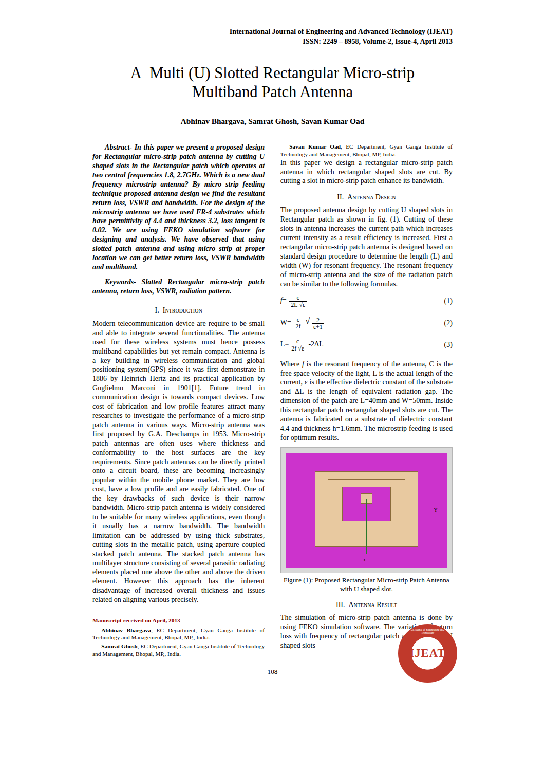International Journal of Engineering and Advanced Technology (IJEAT)
ISSN: 2249 – 8958, Volume-2, Issue-4, April 2013
A Multi (U) Slotted Rectangular Micro-strip Multiband Patch Antenna
Abhinav Bhargava, Samrat Ghosh, Savan Kumar Oad
Abstract- In this paper we present a proposed design for Rectangular micro-strip patch antenna by cutting U shaped slots in the Rectangular patch which operates at two central frequencies 1.8, 2.7GHz. Which is a new dual frequency microstrip antenna? By micro strip feeding technique proposed antenna design we find the resultant return loss, VSWR and bandwidth. For the design of the microstrip antenna we have used FR-4 substrates which have permittivity of 4.4 and thickness 3.2, loss tangent is 0.02. We are using FEKO simulation software for designing and analysis. We have observed that using slotted patch antenna and using micro strip at proper location we can get better return loss, VSWR bandwidth and multiband.
Keywords- Slotted Rectangular micro-strip patch antenna, return loss, VSWR, radiation pattern.
I. Introduction
Modern telecommunication device are require to be small and able to integrate several functionalities. The antenna used for these wireless systems must hence possess multiband capabilities but yet remain compact. Antenna is a key building in wireless communication and global positioning system(GPS) since it was first demonstrate in 1886 by Heinrich Hertz and its practical application by Guglielmo Marconi in 1901[1]. Future trend in communication design is towards compact devices. Low cost of fabrication and low profile features attract many researches to investigate the performance of a micro-strip patch antenna in various ways. Micro-strip antenna was first proposed by G.A. Deschamps in 1953. Micro-strip patch antennas are often uses where thickness and conformability to the host surfaces are the key requirements. Since patch antennas can be directly printed onto a circuit board, these are becoming increasingly popular within the mobile phone market. They are low cost, have a low profile and are easily fabricated. One of the key drawbacks of such device is their narrow bandwidth. Micro-strip patch antenna is widely considered to be suitable for many wireless applications, even though it usually has a narrow bandwidth. The bandwidth limitation can be addressed by using thick substrates, cutting slots in the metallic patch, using aperture coupled stacked patch antenna. The stacked patch antenna has multilayer structure consisting of several parasitic radiating elements placed one above the other and above the driven element. However this approach has the inherent disadvantage of increased overall thickness and issues related on aligning various precisely.
Manuscript received on April, 2013
Abhinav Bhargava, EC Department, Gyan Ganga Institute of Technology and Management, Bhopal, MP,, India.
Samrat Ghosh, EC Department, Gyan Ganga Institute of Technology and Management, Bhopal, MP,, India.
Savan Kumar Oad, EC Department, Gyan Ganga Institute of Technology and Management, Bhopal, MP, India.
In this paper we design a rectangular micro-strip patch antenna in which rectangular shaped slots are cut. By cutting a slot in micro-strip patch enhance its bandwidth.
II. Antenna Design
The proposed antenna design by cutting U shaped slots in Rectangular patch as shown in fig. (1). Cutting of these slots in antenna increases the current path which increases current intensity as a result efficiency is increased. First a rectangular micro-strip patch antenna is designed based on standard design procedure to determine the length (L) and width (W) for resonant frequency. The resonant frequency of micro-strip antenna and the size of the radiation patch can be similar to the following formulas.
f= c 2L √ε (1)
W= c 2f 2 ε+1 (2)
L=c 2f √ε -2ΔL (3)
Where f is the resonant frequency of the antenna, C is the free space velocity of the light, L is the actual length of the current, ε is the effective dielectric constant of the substrate and ΔL is the length of equivalent radiation gap. The dimension of the patch are L=40mm and W=50mm. Inside this rectangular patch rectangular shaped slots are cut. The antenna is fabricated on a substrate of dielectric constant 4.4 and thickness h=1.6mm. The microstrip feeding is used for optimum results.
Y
x
Figure (1): Proposed Rectangular Micro-strip Patch Antenna with U shaped slot.
III. Antenna Result
The simulation of micro-strip patch antenna is done by using FEKO simulation software. The variation of return loss with frequency of rectangular patch antenna with a U shaped slots
108
International Journal of Engineering and Advanced Technology
IJEAT
WWW.IJEAT.ORG